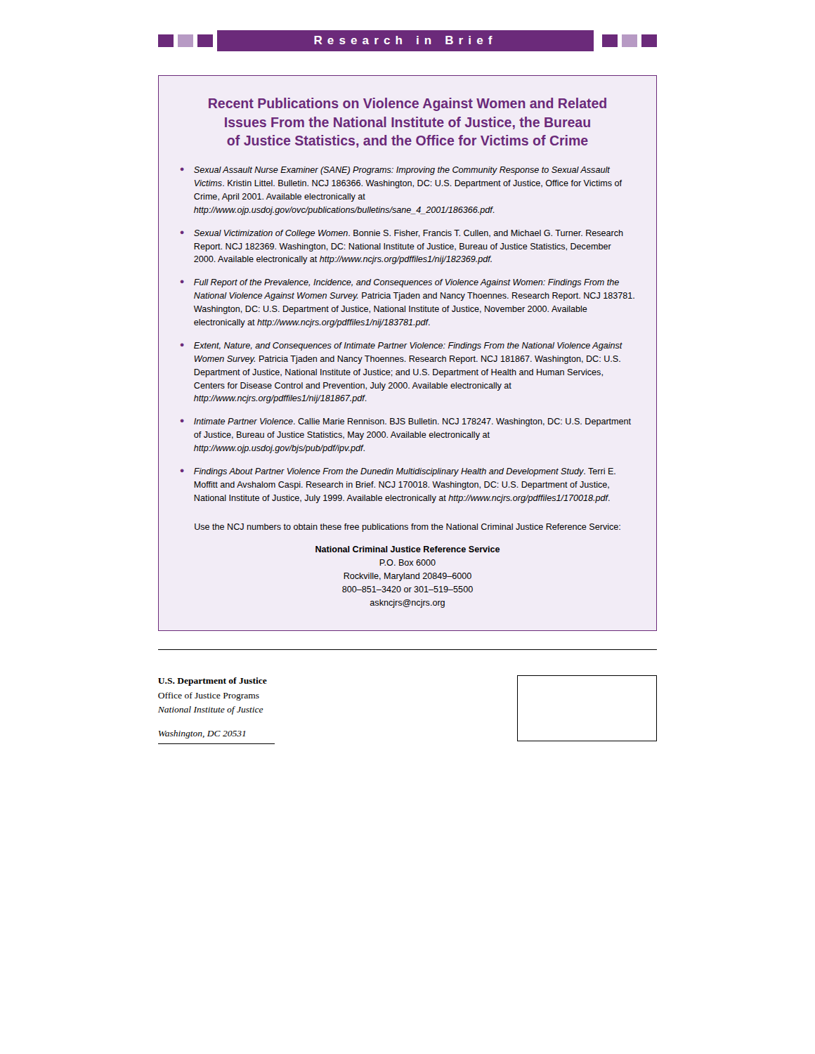Research in Brief
Recent Publications on Violence Against Women and Related
Issues From the National Institute of Justice, the Bureau
of Justice Statistics, and the Office for Victims of Crime
Sexual Assault Nurse Examiner (SANE) Programs: Improving the Community Response to Sexual Assault Victims. Kristin Littel. Bulletin. NCJ 186366. Washington, DC: U.S. Department of Justice, Office for Victims of Crime, April 2001. Available electronically at http://www.ojp.usdoj.gov/ovc/publications/bulletins/sane_4_2001/186366.pdf.
Sexual Victimization of College Women. Bonnie S. Fisher, Francis T. Cullen, and Michael G. Turner. Research Report. NCJ 182369. Washington, DC: National Institute of Justice, Bureau of Justice Statistics, December 2000. Available electronically at http://www.ncjrs.org/pdffiles1/nij/182369.pdf.
Full Report of the Prevalence, Incidence, and Consequences of Violence Against Women: Findings From the National Violence Against Women Survey. Patricia Tjaden and Nancy Thoennes. Research Report. NCJ 183781. Washington, DC: U.S. Department of Justice, National Institute of Justice, November 2000. Available electronically at http://www.ncjrs.org/pdffiles1/nij/183781.pdf.
Extent, Nature, and Consequences of Intimate Partner Violence: Findings From the National Violence Against Women Survey. Patricia Tjaden and Nancy Thoennes. Research Report. NCJ 181867. Washington, DC: U.S. Department of Justice, National Institute of Justice; and U.S. Department of Health and Human Services, Centers for Disease Control and Prevention, July 2000. Available electronically at http://www.ncjrs.org/pdffiles1/nij/181867.pdf.
Intimate Partner Violence. Callie Marie Rennison. BJS Bulletin. NCJ 178247. Washington, DC: U.S. Department of Justice, Bureau of Justice Statistics, May 2000. Available electronically at http://www.ojp.usdoj.gov/bjs/pub/pdf/ipv.pdf.
Findings About Partner Violence From the Dunedin Multidisciplinary Health and Development Study. Terri E. Moffitt and Avshalom Caspi. Research in Brief. NCJ 170018. Washington, DC: U.S. Department of Justice, National Institute of Justice, July 1999. Available electronically at http://www.ncjrs.org/pdffiles1/170018.pdf.
Use the NCJ numbers to obtain these free publications from the National Criminal Justice Reference Service:
National Criminal Justice Reference Service
P.O. Box 6000
Rockville, Maryland 20849–6000
800–851–3420 or 301–519–5500
askncjrs@ncjrs.org
U.S. Department of Justice
Office of Justice Programs
National Institute of Justice
Washington, DC 20531